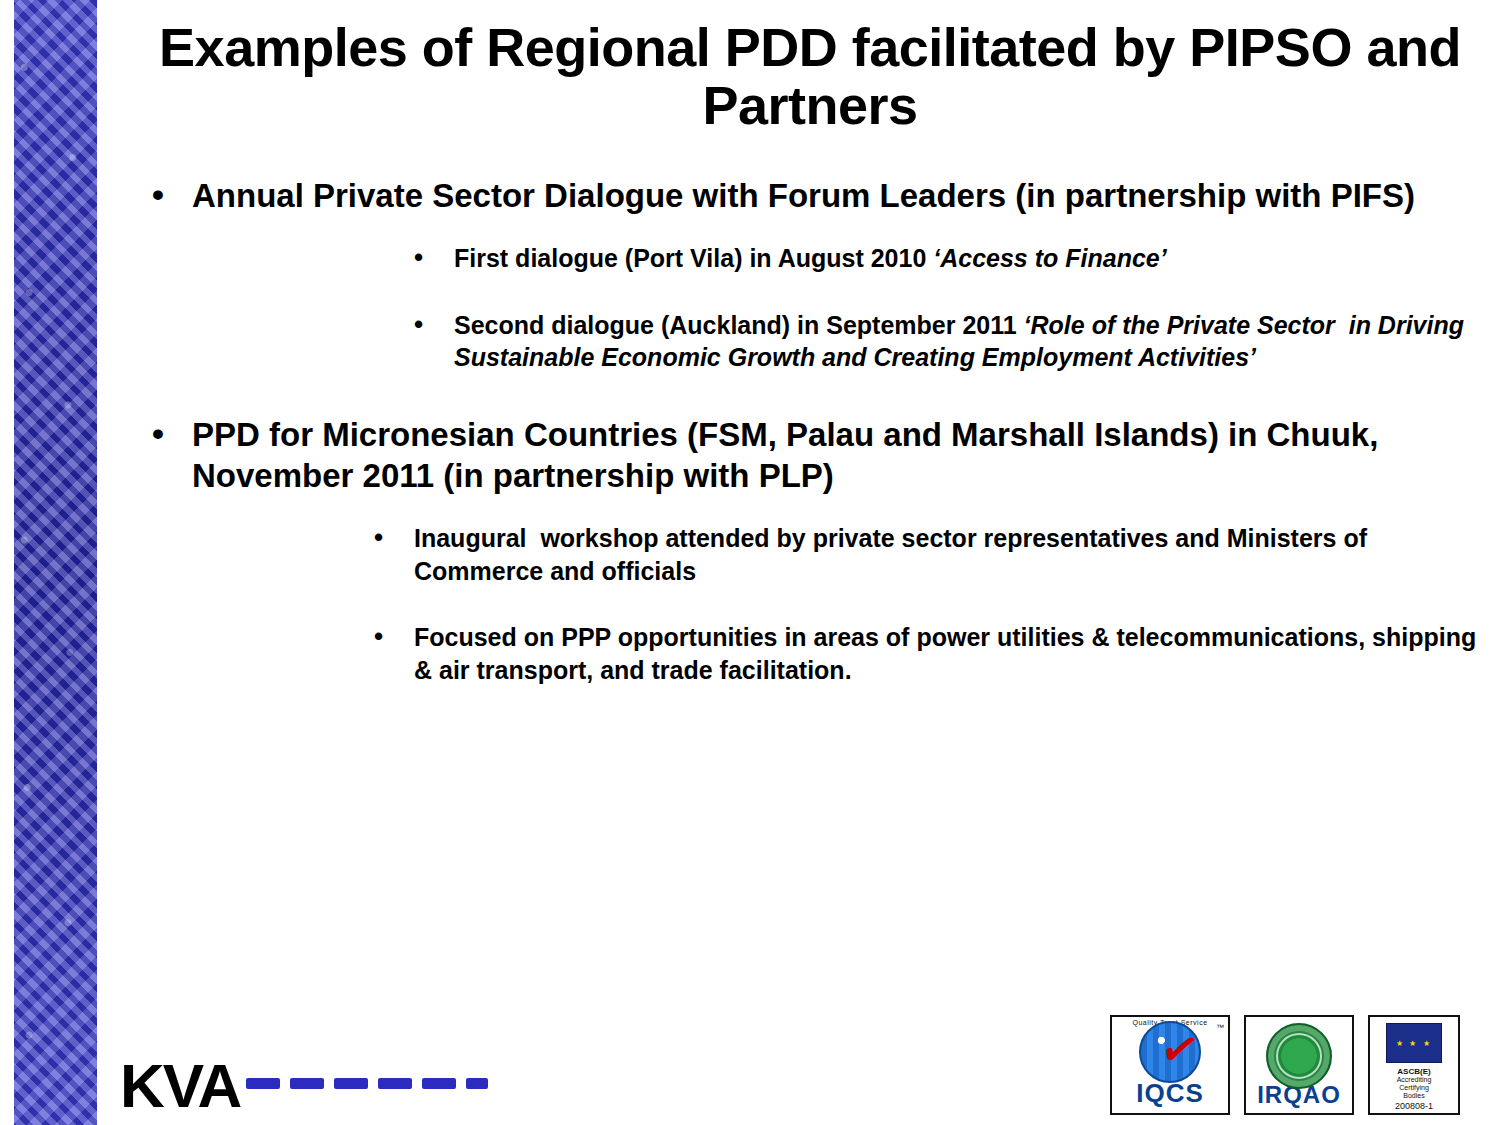Examples of Regional PDD facilitated by PIPSO and Partners
Annual Private Sector Dialogue with Forum Leaders (in partnership with PIFS)
First dialogue (Port Vila) in August 2010 ‘Access to Finance’
Second dialogue (Auckland) in September 2011 ‘Role of the Private Sector in Driving Sustainable Economic Growth and Creating Employment Activities’
PPD for Micronesian Countries (FSM, Palau and Marshall Islands) in Chuuk, November 2011 (in partnership with PLP)
Inaugural workshop attended by private sector representatives and Ministers of Commerce and officials
Focused on PPP opportunities in areas of power utilities & telecommunications, shipping & air transport, and trade facilitation.
KVA
Quality Trust Service ✓ ™ IQCS 91/Q/5808
IRQAO
ASCB(E)
Accrediting
Certifying
Bodies 200808-1